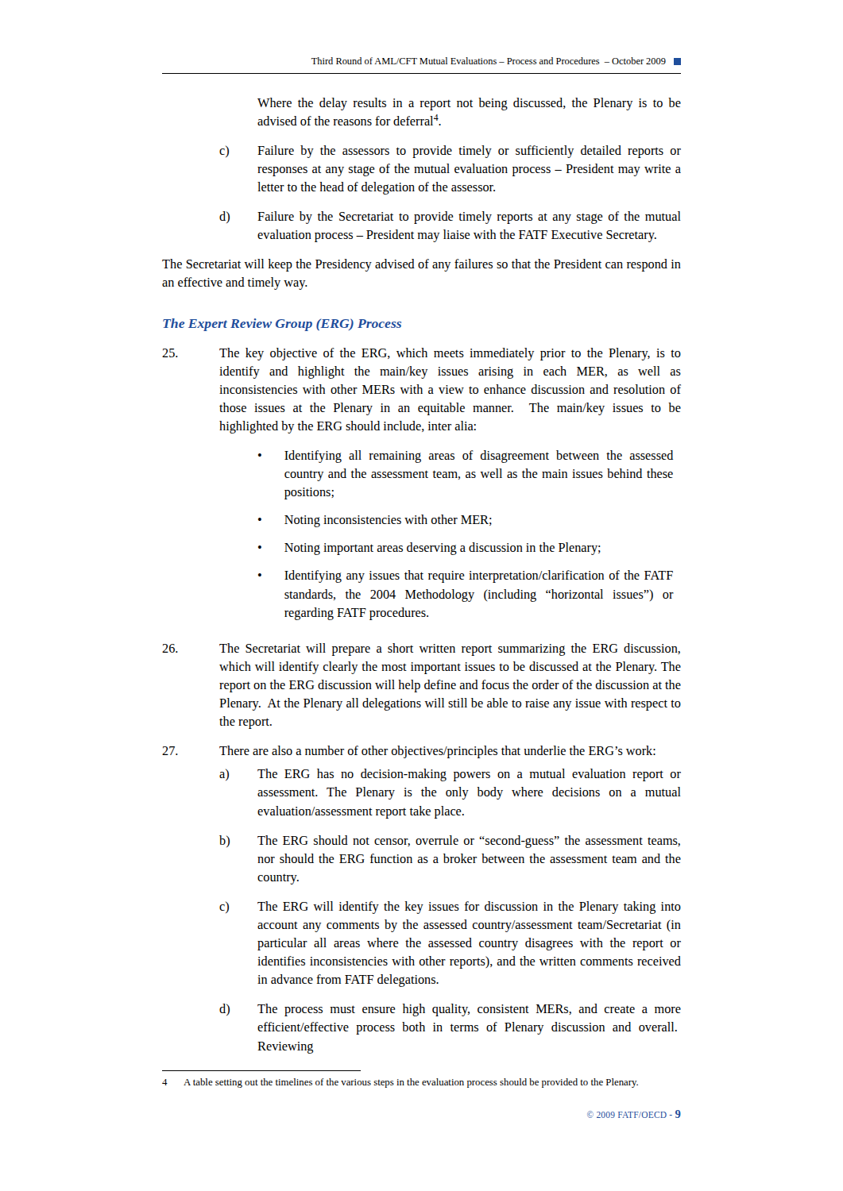Third Round of AML/CFT Mutual Evaluations – Process and Procedures – October 2009
Where the delay results in a report not being discussed, the Plenary is to be advised of the reasons for deferral4.
c)
Failure by the assessors to provide timely or sufficiently detailed reports or responses at any stage of the mutual evaluation process – President may write a letter to the head of delegation of the assessor.
d)
Failure by the Secretariat to provide timely reports at any stage of the mutual evaluation process – President may liaise with the FATF Executive Secretary.
The Secretariat will keep the Presidency advised of any failures so that the President can respond in an effective and timely way.
The Expert Review Group (ERG) Process
25.
The key objective of the ERG, which meets immediately prior to the Plenary, is to identify and highlight the main/key issues arising in each MER, as well as inconsistencies with other MERs with a view to enhance discussion and resolution of those issues at the Plenary in an equitable manner. The main/key issues to be highlighted by the ERG should include, inter alia:
Identifying all remaining areas of disagreement between the assessed country and the assessment team, as well as the main issues behind these positions;
Noting inconsistencies with other MER;
Noting important areas deserving a discussion in the Plenary;
Identifying any issues that require interpretation/clarification of the FATF standards, the 2004 Methodology (including “horizontal issues”) or regarding FATF procedures.
26.
The Secretariat will prepare a short written report summarizing the ERG discussion, which will identify clearly the most important issues to be discussed at the Plenary. The report on the ERG discussion will help define and focus the order of the discussion at the Plenary. At the Plenary all delegations will still be able to raise any issue with respect to the report.
27.
There are also a number of other objectives/principles that underlie the ERG’s work:
a)
The ERG has no decision-making powers on a mutual evaluation report or assessment. The Plenary is the only body where decisions on a mutual evaluation/assessment report take place.
b)
The ERG should not censor, overrule or “second-guess” the assessment teams, nor should the ERG function as a broker between the assessment team and the country.
c)
The ERG will identify the key issues for discussion in the Plenary taking into account any comments by the assessed country/assessment team/Secretariat (in particular all areas where the assessed country disagrees with the report or identifies inconsistencies with other reports), and the written comments received in advance from FATF delegations.
d)
The process must ensure high quality, consistent MERs, and create a more efficient/effective process both in terms of Plenary discussion and overall. Reviewing
4
A table setting out the timelines of the various steps in the evaluation process should be provided to the Plenary.
© 2009 FATF/OECD - 9